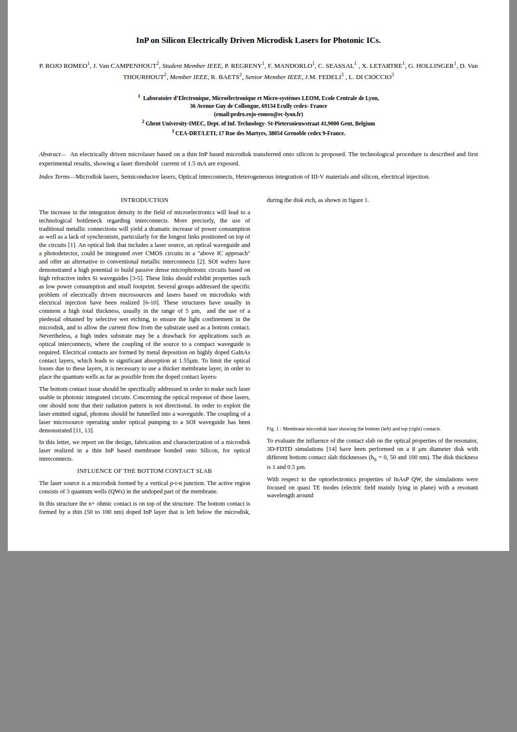InP on Silicon Electrically Driven Microdisk Lasers for Photonic ICs.
P. ROJO ROMEO1, J. Van CAMPENHOUT2, Student Member IEEE, P. REGRENY1, F. MANDORLO1, C. SEASSAL1 , X. LETARTRE1, G. HOLLINGER1, D. Van THOURHOUT2, Member IEEE, R. BAETS2, Senior Member IEEE, J.M. FEDELI3 , L. DI CIOCCIO3
1 Laboratoire d’Electronique, Microélectronique et Micro-systèmes LEOM, Ecole Centrale de Lyon,
36 Avenue Guy de Collongue, 69134 Ecully cedex- France
(email:pedro.rojo-romeo@ec-lyon.fr)
2 Ghent University-IMEC, Dept. of Inf. Technology- St-Pietersnieuwstraat 41,9000 Gent, Belgium
3 CEA-DRT/LETI, 17 Rue des Martyrs, 38054 Grenoble cedex 9-France.
Abstract— An electrically driven microlaser based on a thin InP based microdisk transferred onto silicon is proposed. The technological procedure is described and first experimental results, showing a laser threshold current of 1.5 mA are exposed.
Index Terms—Microdisk lasers, Semiconductor lasers, Optical interconnects, Heterogeneous integration of III-V materials and silicon, electrical injection.
INTRODUCTION
The increase in the integration density in the field of microelectronics will lead to a technological bottleneck regarding interconnects. More precisely, the use of traditional metallic connections will yield a dramatic increase of power consumption as well as a lack of synchronism, particularly for the longest links positioned on top of the circuits [1]. An optical link that includes a laser source, an optical waveguide and a photodetector, could be integrated over CMOS circuits in a "above IC approach" and offer an alternative to conventional metallic interconnects [2]. SOI wafers have demonstrated a high potential to build passive dense microphotonic circuits based on high refractive index Si waveguides [3-5]. These links should exhibit properties such as low power consumption and small footprint. Several groups addressed the specific problem of electrically driven microsources and lasers based on microdisks with electrical injection have been realized [6-10]. These structures have usually in common a high total thickness, usually in the range of 5 µm, and the use of a piedestal obtained by selective wet etching, to ensure the light confinement in the microdisk, and to allow the current flow from the substrate used as a bottom contact. Nevertheless, a high index substrate may be a drawback for applications such as optical interconnects, where the coupling of the source to a compact waveguide is required. Electrical contacts are formed by metal deposition on highly doped GaInAs contact layers, which leads to significant absorption at 1.55µm. To limit the optical losses due to these layers, it is necessary to use a thicker membrane layer, in order to place the quantum wells as far as possible from the doped contact layers.
The bottom contact issue should be specifically addressed in order to make such laser usable in photonic integrated circuits. Concerning the optical response of these lasers, one should note that their radiation pattern is not directional. In order to exploit the laser emitted signal, photons should be funnelled into a waveguide. The coupling of a laser microsource operating under optical pumping to a SOI waveguide has been demonstrated [11, 13].
In this letter, we report on the design, fabrication and characterization of a microdisk laser realized in a thin InP based membrane bonded onto Silicon, for optical interconnects.
INFLUENCE OF THE BOTTOM CONTACT SLAB
The laser source is a microdisk formed by a vertical p-i-n junction. The active region consists of 3 quantum wells (QWs) in the undoped part of the membrane.
In this structure the n+ ohmic contact is on top of the structure. The bottom contact is formed by a thin (50 to 100 nm) doped InP layer that is left below the microdisk, during the disk etch, as shown in figure 1.
Fig. 1 : Membrane microdisk laser showing the bottom (left) and top (right) contacts.
To evaluate the influence of the contact slab on the optical properties of the resonator, 3D-FDTD simulations [14] have been performed on a 8 µm diameter disk with different bottom contact slab thicknesses (hS = 0, 50 and 100 nm). The disk thickness is 1 and 0.5 µm.
With respect to the optoelectronics properties of InAsP QW, the simulations were focused on quasi TE modes (electric field mainly lying in plane) with a resonant wavelength around